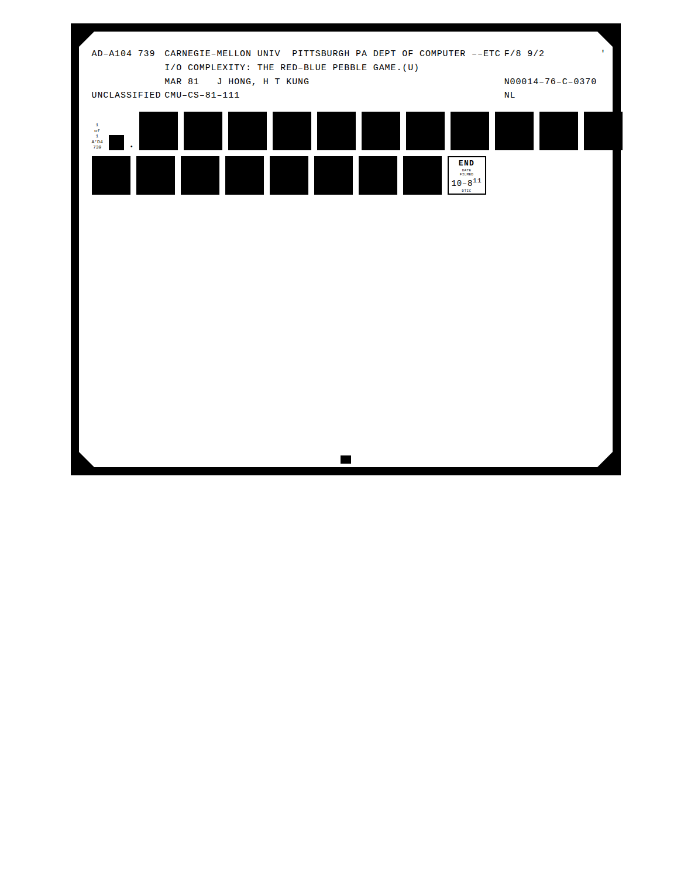Microfiche header card for AD-A104 739
| AD–A104 739 | CARNEGIE–MELLON UNIV PITTSBURGH PA DEPT OF COMPUTER ––ETC | F/8 9/2 | ' |
| | I/O COMPLEXITY: THE RED–BLUE PEBBLE GAME.(U) |
| | MAR 81 J HONG, H T KUNG | N00014–76–C–0370 | |
| UNCLASSIFIED | CMU–CS–81–111 | NL | |
1 of 1
A’D4 739
•
END
DATE
FILMED
10–811
DTIC